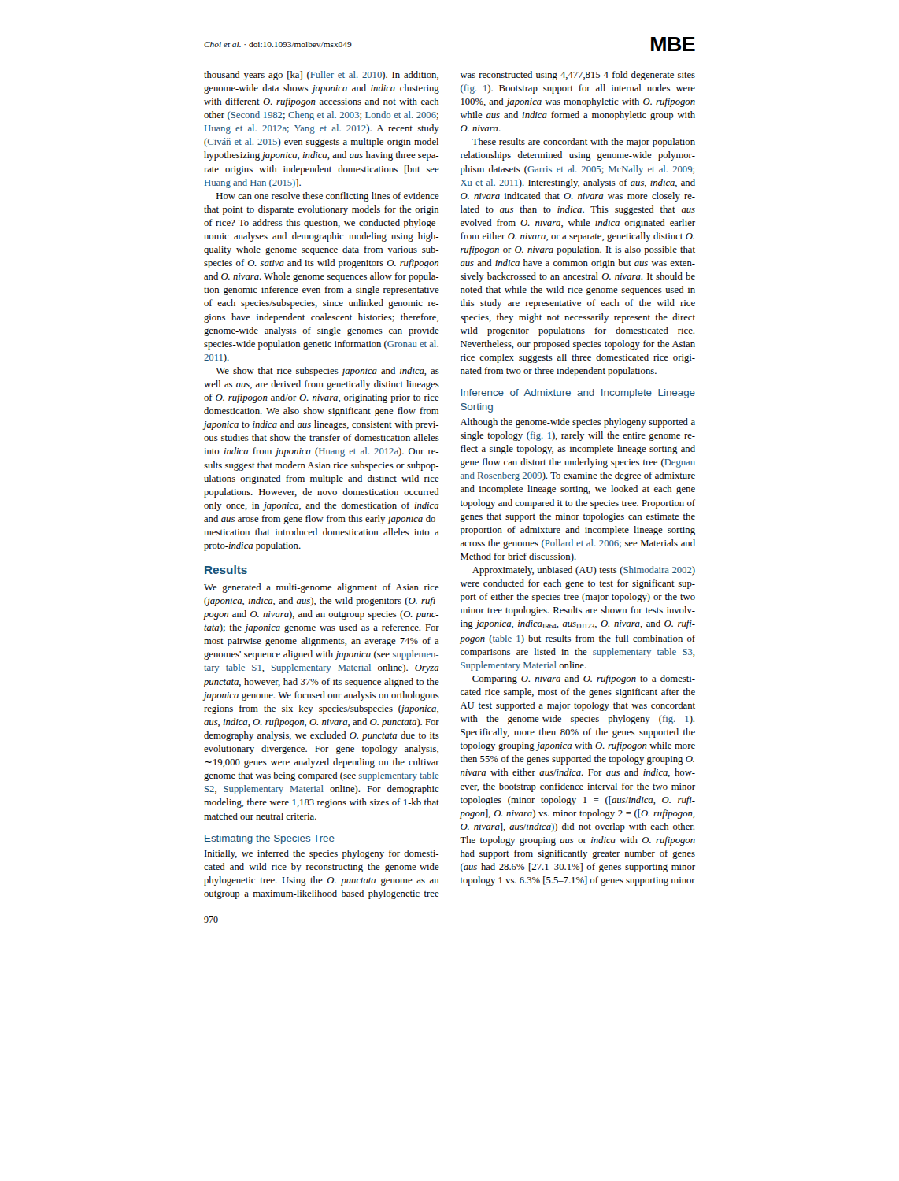Choi et al. · doi:10.1093/molbev/msx049
MBE
thousand years ago [ka] (Fuller et al. 2010). In addition, genome-wide data shows japonica and indica clustering with different O. rufipogon accessions and not with each other (Second 1982; Cheng et al. 2003; Londo et al. 2006; Huang et al. 2012a; Yang et al. 2012). A recent study (Civáň et al. 2015) even suggests a multiple-origin model hypothesizing japonica, indica, and aus having three separate origins with independent domestications [but see Huang and Han (2015)].
How can one resolve these conflicting lines of evidence that point to disparate evolutionary models for the origin of rice? To address this question, we conducted phylogenomic analyses and demographic modeling using high-quality whole genome sequence data from various subspecies of O. sativa and its wild progenitors O. rufipogon and O. nivara. Whole genome sequences allow for population genomic inference even from a single representative of each species/subspecies, since unlinked genomic regions have independent coalescent histories; therefore, genome-wide analysis of single genomes can provide species-wide population genetic information (Gronau et al. 2011).
We show that rice subspecies japonica and indica, as well as aus, are derived from genetically distinct lineages of O. rufipogon and/or O. nivara, originating prior to rice domestication. We also show significant gene flow from japonica to indica and aus lineages, consistent with previous studies that show the transfer of domestication alleles into indica from japonica (Huang et al. 2012a). Our results suggest that modern Asian rice subspecies or subpopulations originated from multiple and distinct wild rice populations. However, de novo domestication occurred only once, in japonica, and the domestication of indica and aus arose from gene flow from this early japonica domestication that introduced domestication alleles into a proto-indica population.
Results
We generated a multi-genome alignment of Asian rice (japonica, indica, and aus), the wild progenitors (O. rufipogon and O. nivara), and an outgroup species (O. punctata); the japonica genome was used as a reference. For most pairwise genome alignments, an average 74% of a genomes' sequence aligned with japonica (see supplementary table S1, Supplementary Material online). Oryza punctata, however, had 37% of its sequence aligned to the japonica genome. We focused our analysis on orthologous regions from the six key species/subspecies (japonica, aus, indica, O. rufipogon, O. nivara, and O. punctata). For demography analysis, we excluded O. punctata due to its evolutionary divergence. For gene topology analysis, ∼19,000 genes were analyzed depending on the cultivar genome that was being compared (see supplementary table S2, Supplementary Material online). For demographic modeling, there were 1,183 regions with sizes of 1-kb that matched our neutral criteria.
Estimating the Species Tree
Initially, we inferred the species phylogeny for domesticated and wild rice by reconstructing the genome-wide phylogenetic tree. Using the O. punctata genome as an outgroup a maximum-likelihood based phylogenetic tree was reconstructed using 4,477,815 4-fold degenerate sites (fig. 1). Bootstrap support for all internal nodes were 100%, and japonica was monophyletic with O. rufipogon while aus and indica formed a monophyletic group with O. nivara.
These results are concordant with the major population relationships determined using genome-wide polymorphism datasets (Garris et al. 2005; McNally et al. 2009; Xu et al. 2011). Interestingly, analysis of aus, indica, and O. nivara indicated that O. nivara was more closely related to aus than to indica. This suggested that aus evolved from O. nivara, while indica originated earlier from either O. nivara, or a separate, genetically distinct O. rufipogon or O. nivara population. It is also possible that aus and indica have a common origin but aus was extensively backcrossed to an ancestral O. nivara. It should be noted that while the wild rice genome sequences used in this study are representative of each of the wild rice species, they might not necessarily represent the direct wild progenitor populations for domesticated rice. Nevertheless, our proposed species topology for the Asian rice complex suggests all three domesticated rice originated from two or three independent populations.
Inference of Admixture and Incomplete Lineage Sorting
Although the genome-wide species phylogeny supported a single topology (fig. 1), rarely will the entire genome reflect a single topology, as incomplete lineage sorting and gene flow can distort the underlying species tree (Degnan and Rosenberg 2009). To examine the degree of admixture and incomplete lineage sorting, we looked at each gene topology and compared it to the species tree. Proportion of genes that support the minor topologies can estimate the proportion of admixture and incomplete lineage sorting across the genomes (Pollard et al. 2006; see Materials and Method for brief discussion).
Approximately, unbiased (AU) tests (Shimodaira 2002) were conducted for each gene to test for significant support of either the species tree (major topology) or the two minor tree topologies. Results are shown for tests involving japonica, indicaIR64, ausDJ123, O. nivara, and O. rufipogon (table 1) but results from the full combination of comparisons are listed in the supplementary table S3, Supplementary Material online.
Comparing O. nivara and O. rufipogon to a domesticated rice sample, most of the genes significant after the AU test supported a major topology that was concordant with the genome-wide species phylogeny (fig. 1). Specifically, more then 80% of the genes supported the topology grouping japonica with O. rufipogon while more then 55% of the genes supported the topology grouping O. nivara with either aus/indica. For aus and indica, however, the bootstrap confidence interval for the two minor topologies (minor topology 1 = ([aus/indica, O. rufipogon], O. nivara) vs. minor topology 2 = ([O. rufipogon, O. nivara], aus/indica)) did not overlap with each other. The topology grouping aus or indica with O. rufipogon had support from significantly greater number of genes (aus had 28.6% [27.1–30.1%] of genes supporting minor topology 1 vs. 6.3% [5.5–7.1%] of genes supporting minor
970